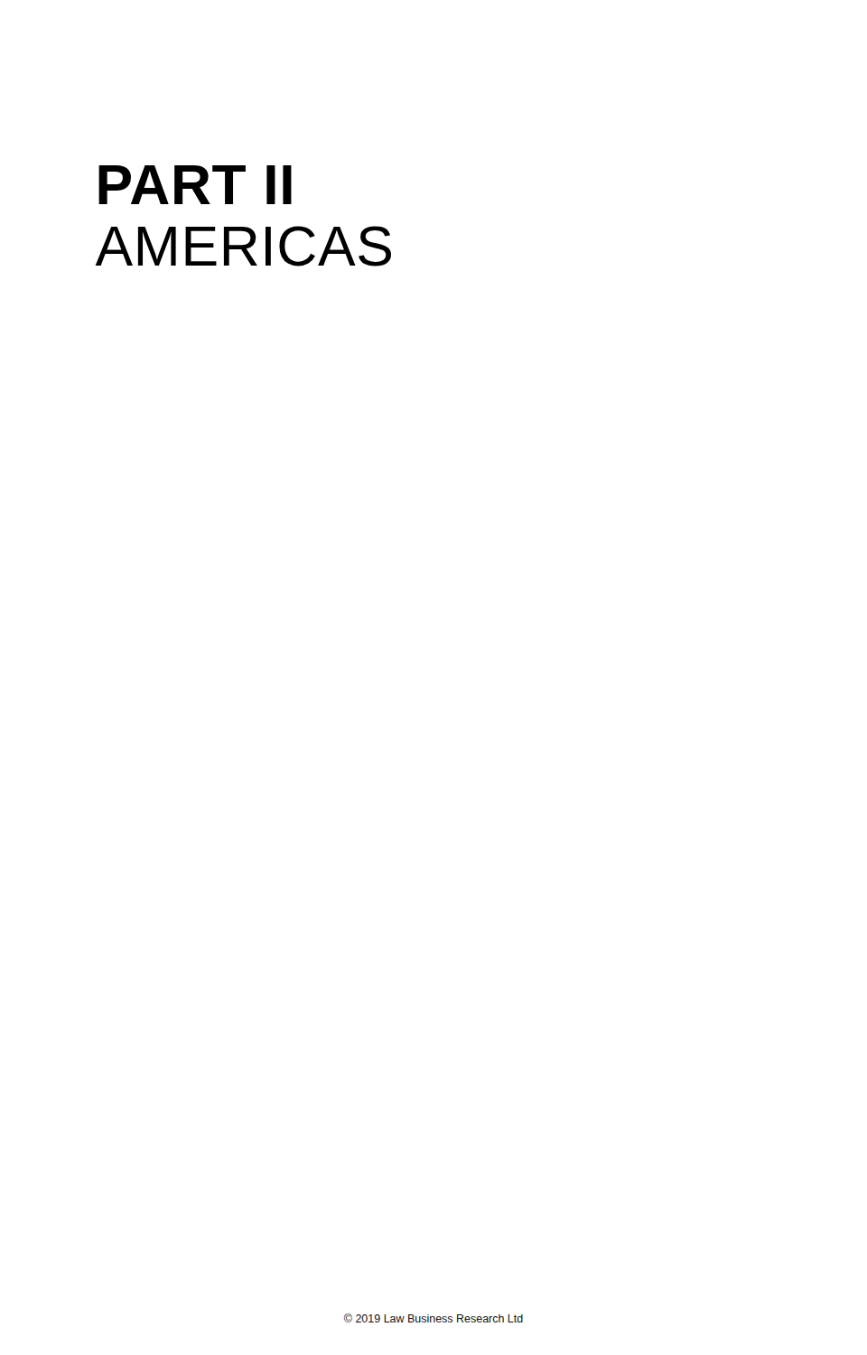PART II
AMERICAS
© 2019 Law Business Research Ltd